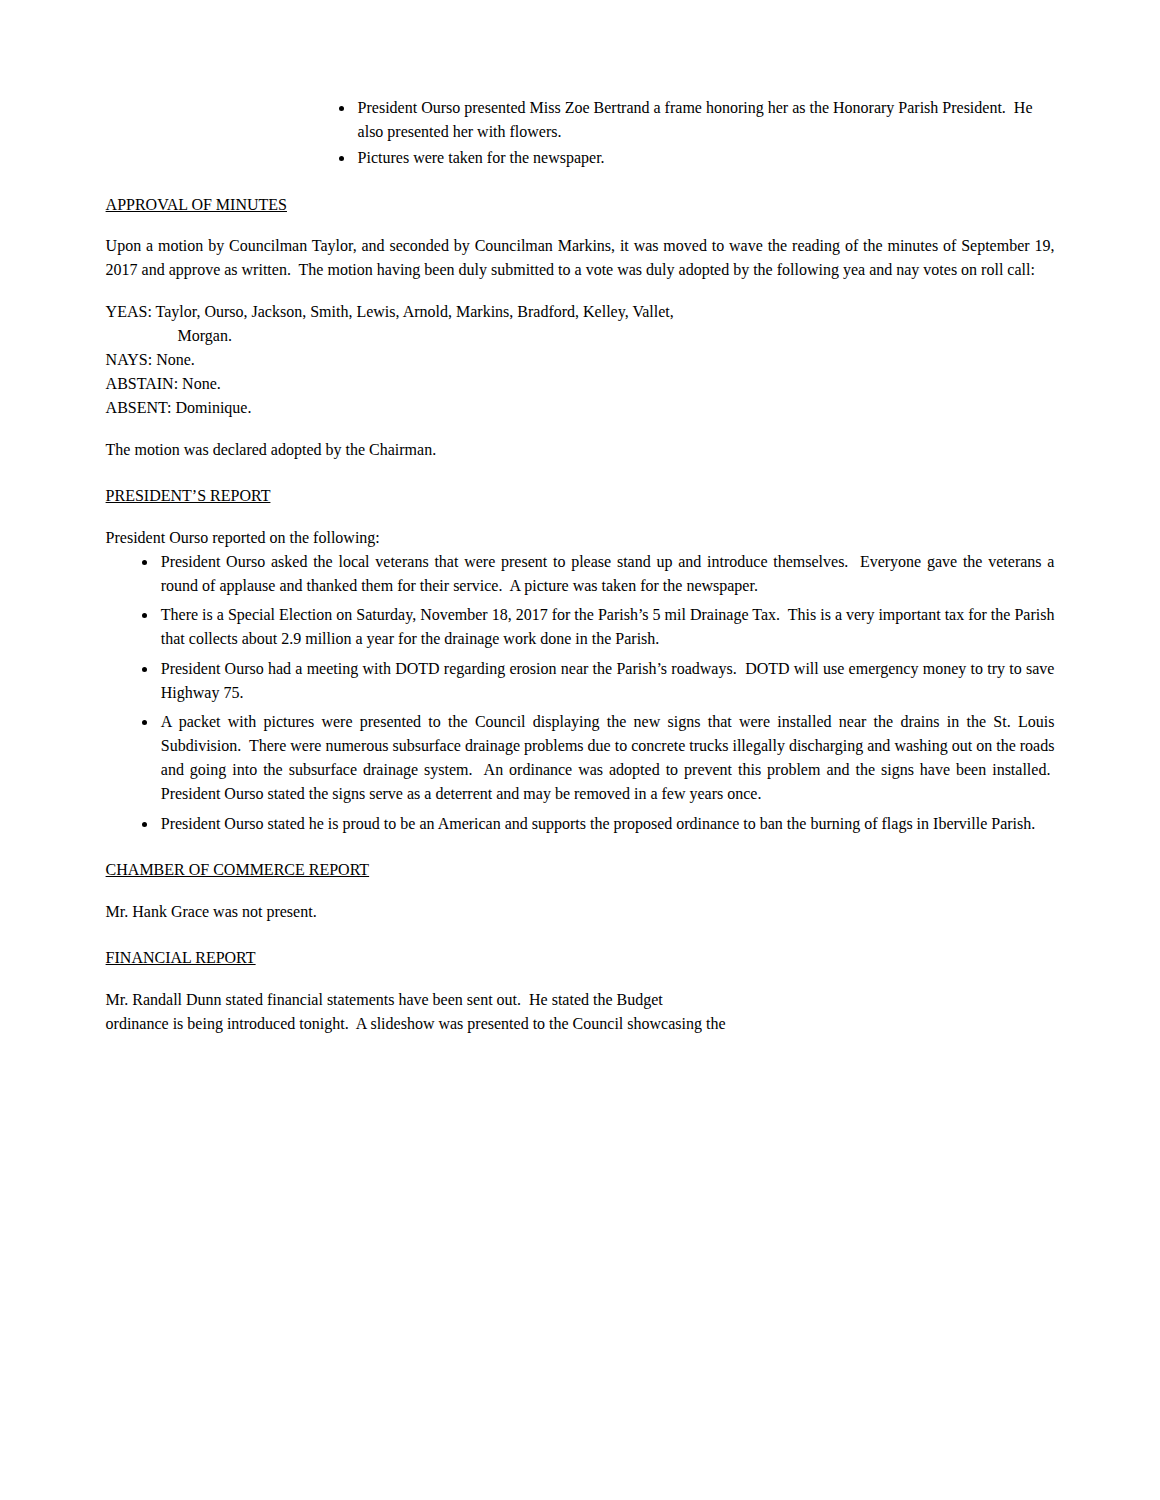President Ourso presented Miss Zoe Bertrand a frame honoring her as the Honorary Parish President. He also presented her with flowers.
Pictures were taken for the newspaper.
APPROVAL OF MINUTES
Upon a motion by Councilman Taylor, and seconded by Councilman Markins, it was moved to wave the reading of the minutes of September 19, 2017 and approve as written. The motion having been duly submitted to a vote was duly adopted by the following yea and nay votes on roll call:
YEAS: Taylor, Ourso, Jackson, Smith, Lewis, Arnold, Markins, Bradford, Kelley, Vallet,
Morgan. NAYS: None.
ABSTAIN: None.
ABSENT: Dominique.
The motion was declared adopted by the Chairman.
PRESIDENT’S REPORT
President Ourso reported on the following:
President Ourso asked the local veterans that were present to please stand up and introduce themselves. Everyone gave the veterans a round of applause and thanked them for their service. A picture was taken for the newspaper.
There is a Special Election on Saturday, November 18, 2017 for the Parish’s 5 mil Drainage Tax. This is a very important tax for the Parish that collects about 2.9 million a year for the drainage work done in the Parish.
President Ourso had a meeting with DOTD regarding erosion near the Parish’s roadways. DOTD will use emergency money to try to save Highway 75.
A packet with pictures were presented to the Council displaying the new signs that were installed near the drains in the St. Louis Subdivision. There were numerous subsurface drainage problems due to concrete trucks illegally discharging and washing out on the roads and going into the subsurface drainage system. An ordinance was adopted to prevent this problem and the signs have been installed. President Ourso stated the signs serve as a deterrent and may be removed in a few years once.
President Ourso stated he is proud to be an American and supports the proposed ordinance to ban the burning of flags in Iberville Parish.
CHAMBER OF COMMERCE REPORT
Mr. Hank Grace was not present.
FINANCIAL REPORT
Mr. Randall Dunn stated financial statements have been sent out. He stated the Budget
ordinance is being introduced tonight. A slideshow was presented to the Council showcasing the